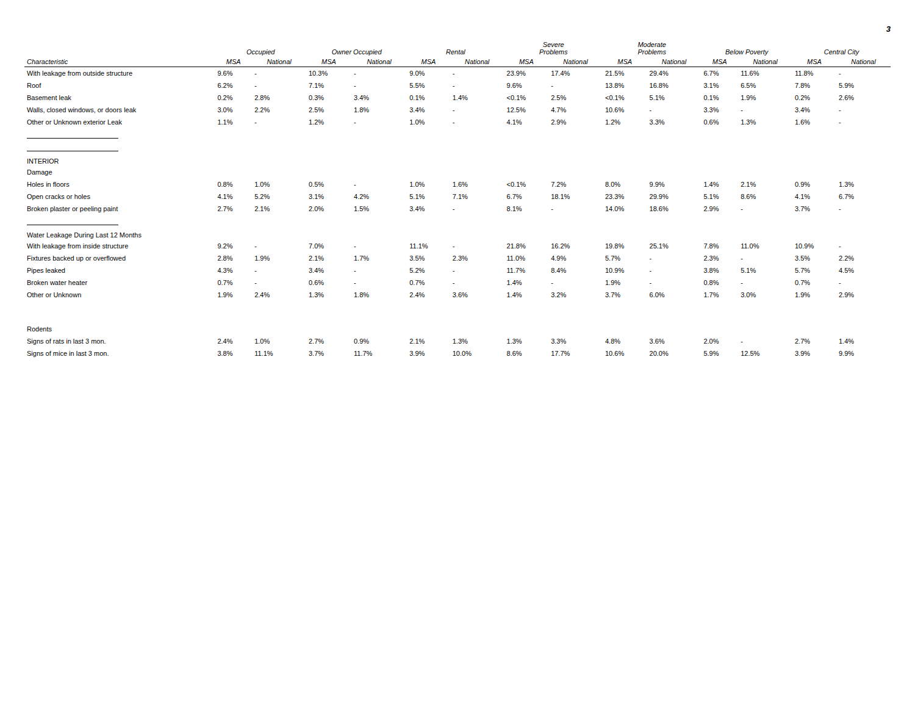3
| | Occupied | Owner Occupied | Rental | Severe Problems | Moderate Problems | Below Poverty | Central City |
| --- | --- | --- | --- | --- | --- | --- | --- |
| Characteristic | MSA | National | MSA | National | MSA | National | MSA | National | MSA | National | MSA | National | MSA | National |
| With leakage from outside structure | 9.6% | - | 10.3% | - | 9.0% | - | 23.9% | 17.4% | 21.5% | 29.4% | 6.7% | 11.6% | 11.8% | - |
| Roof | 6.2% | - | 7.1% | - | 5.5% | - | 9.6% | - | 13.8% | 16.8% | 3.1% | 6.5% | 7.8% | 5.9% |
| Basement leak | 0.2% | 2.8% | 0.3% | 3.4% | 0.1% | 1.4% | <0.1% | 2.5% | <0.1% | 5.1% | 0.1% | 1.9% | 0.2% | 2.6% |
| Walls, closed windows, or doors leak | 3.0% | 2.2% | 2.5% | 1.8% | 3.4% | - | 12.5% | 4.7% | 10.6% | - | 3.3% | - | 3.4% | - |
| Other or Unknown exterior Leak | 1.1% | - | 1.2% | - | 1.0% | - | 4.1% | 2.9% | 1.2% | 3.3% | 0.6% | 1.3% | 1.6% | - |
| INTERIOR | |
| Damage | |
| Holes in floors | 0.8% | 1.0% | 0.5% | - | 1.0% | 1.6% | <0.1% | 7.2% | 8.0% | 9.9% | 1.4% | 2.1% | 0.9% | 1.3% |
| Open cracks or holes | 4.1% | 5.2% | 3.1% | 4.2% | 5.1% | 7.1% | 6.7% | 18.1% | 23.3% | 29.9% | 5.1% | 8.6% | 4.1% | 6.7% |
| Broken plaster or peeling paint | 2.7% | 2.1% | 2.0% | 1.5% | 3.4% | - | 8.1% | - | 14.0% | 18.6% | 2.9% | - | 3.7% | - |
| Water Leakage During Last 12 Months | |
| With leakage from inside structure | 9.2% | - | 7.0% | - | 11.1% | - | 21.8% | 16.2% | 19.8% | 25.1% | 7.8% | 11.0% | 10.9% | - |
| Fixtures backed up or overflowed | 2.8% | 1.9% | 2.1% | 1.7% | 3.5% | 2.3% | 11.0% | 4.9% | 5.7% | - | 2.3% | - | 3.5% | 2.2% |
| Pipes leaked | 4.3% | - | 3.4% | - | 5.2% | - | 11.7% | 8.4% | 10.9% | - | 3.8% | 5.1% | 5.7% | 4.5% |
| Broken water heater | 0.7% | - | 0.6% | - | 0.7% | - | 1.4% | - | 1.9% | - | 0.8% | - | 0.7% | - |
| Other or Unknown | 1.9% | 2.4% | 1.3% | 1.8% | 2.4% | 3.6% | 1.4% | 3.2% | 3.7% | 6.0% | 1.7% | 3.0% | 1.9% | 2.9% |
| Rodents | |
| Signs of rats in last 3 mon. | 2.4% | 1.0% | 2.7% | 0.9% | 2.1% | 1.3% | 1.3% | 3.3% | 4.8% | 3.6% | 2.0% | - | 2.7% | 1.4% |
| Signs of mice in last 3 mon. | 3.8% | 11.1% | 3.7% | 11.7% | 3.9% | 10.0% | 8.6% | 17.7% | 10.6% | 20.0% | 5.9% | 12.5% | 3.9% | 9.9% |